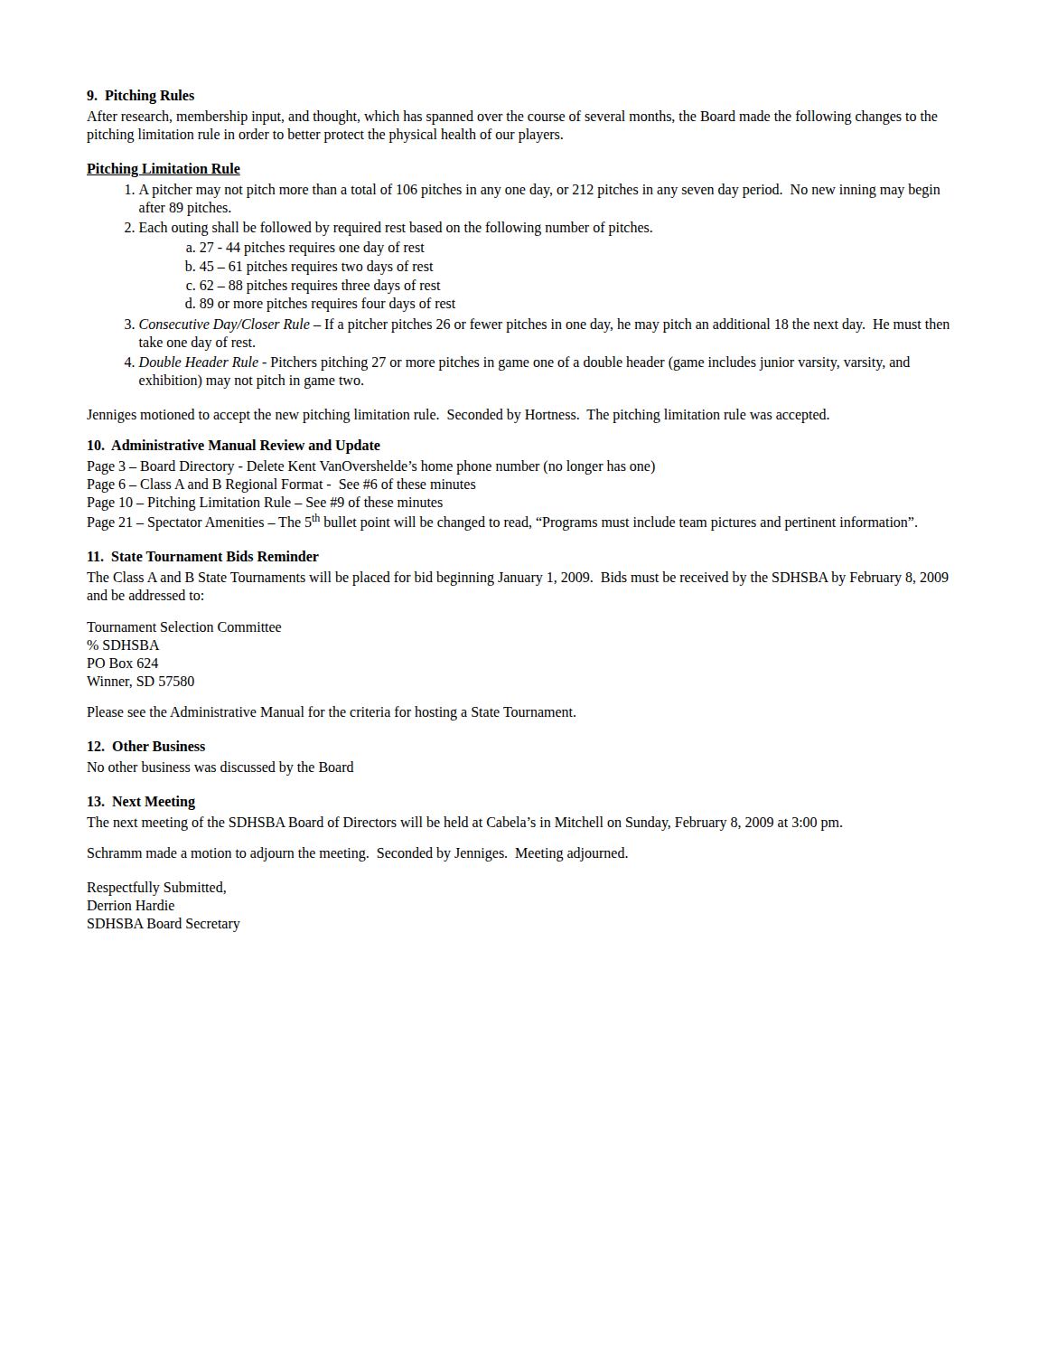9. Pitching Rules
After research, membership input, and thought, which has spanned over the course of several months, the Board made the following changes to the pitching limitation rule in order to better protect the physical health of our players.
Pitching Limitation Rule
A pitcher may not pitch more than a total of 106 pitches in any one day, or 212 pitches in any seven day period. No new inning may begin after 89 pitches.
Each outing shall be followed by required rest based on the following number of pitches.
27 - 44 pitches requires one day of rest
45 – 61 pitches requires two days of rest
62 – 88 pitches requires three days of rest
89 or more pitches requires four days of rest
Consecutive Day/Closer Rule – If a pitcher pitches 26 or fewer pitches in one day, he may pitch an additional 18 the next day. He must then take one day of rest.
Double Header Rule - Pitchers pitching 27 or more pitches in game one of a double header (game includes junior varsity, varsity, and exhibition) may not pitch in game two.
Jenniges motioned to accept the new pitching limitation rule. Seconded by Hortness. The pitching limitation rule was accepted.
10. Administrative Manual Review and Update
Page 3 – Board Directory - Delete Kent VanOvershelde’s home phone number (no longer has one)
Page 6 – Class A and B Regional Format - See #6 of these minutes
Page 10 – Pitching Limitation Rule – See #9 of these minutes
Page 21 – Spectator Amenities – The 5th bullet point will be changed to read, “Programs must include team pictures and pertinent information”.
11. State Tournament Bids Reminder
The Class A and B State Tournaments will be placed for bid beginning January 1, 2009. Bids must be received by the SDHSBA by February 8, 2009 and be addressed to:
Tournament Selection Committee
% SDHSBA
PO Box 624
Winner, SD 57580
Please see the Administrative Manual for the criteria for hosting a State Tournament.
12. Other Business
No other business was discussed by the Board
13. Next Meeting
The next meeting of the SDHSBA Board of Directors will be held at Cabela’s in Mitchell on Sunday, February 8, 2009 at 3:00 pm.
Schramm made a motion to adjourn the meeting. Seconded by Jenniges. Meeting adjourned.
Respectfully Submitted,
Derrion Hardie
SDHSBA Board Secretary